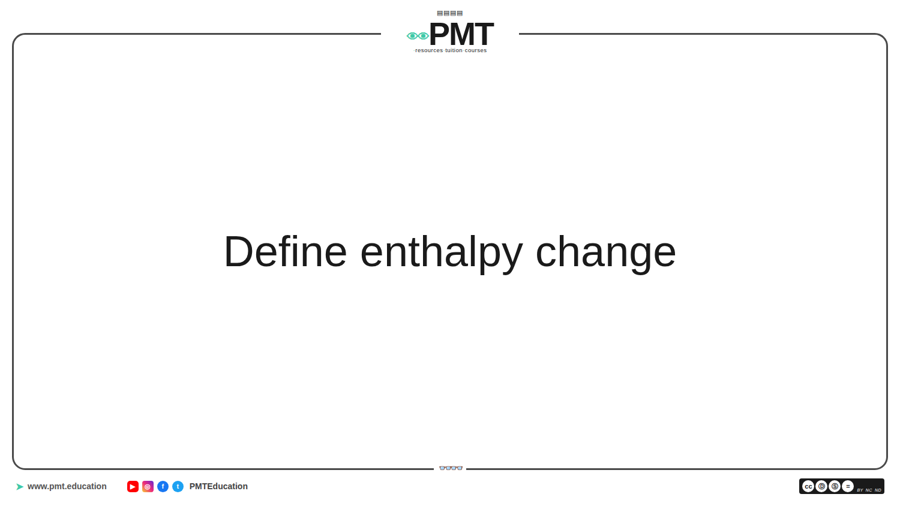▤▤▤▤ 👁👁PMT ·resources·tuition·courses
Define enthalpy change
👓👓
➤ www.pmt.education
▶ ◎ f t PMTEducation
ccⒹⓈ=
BY NC ND